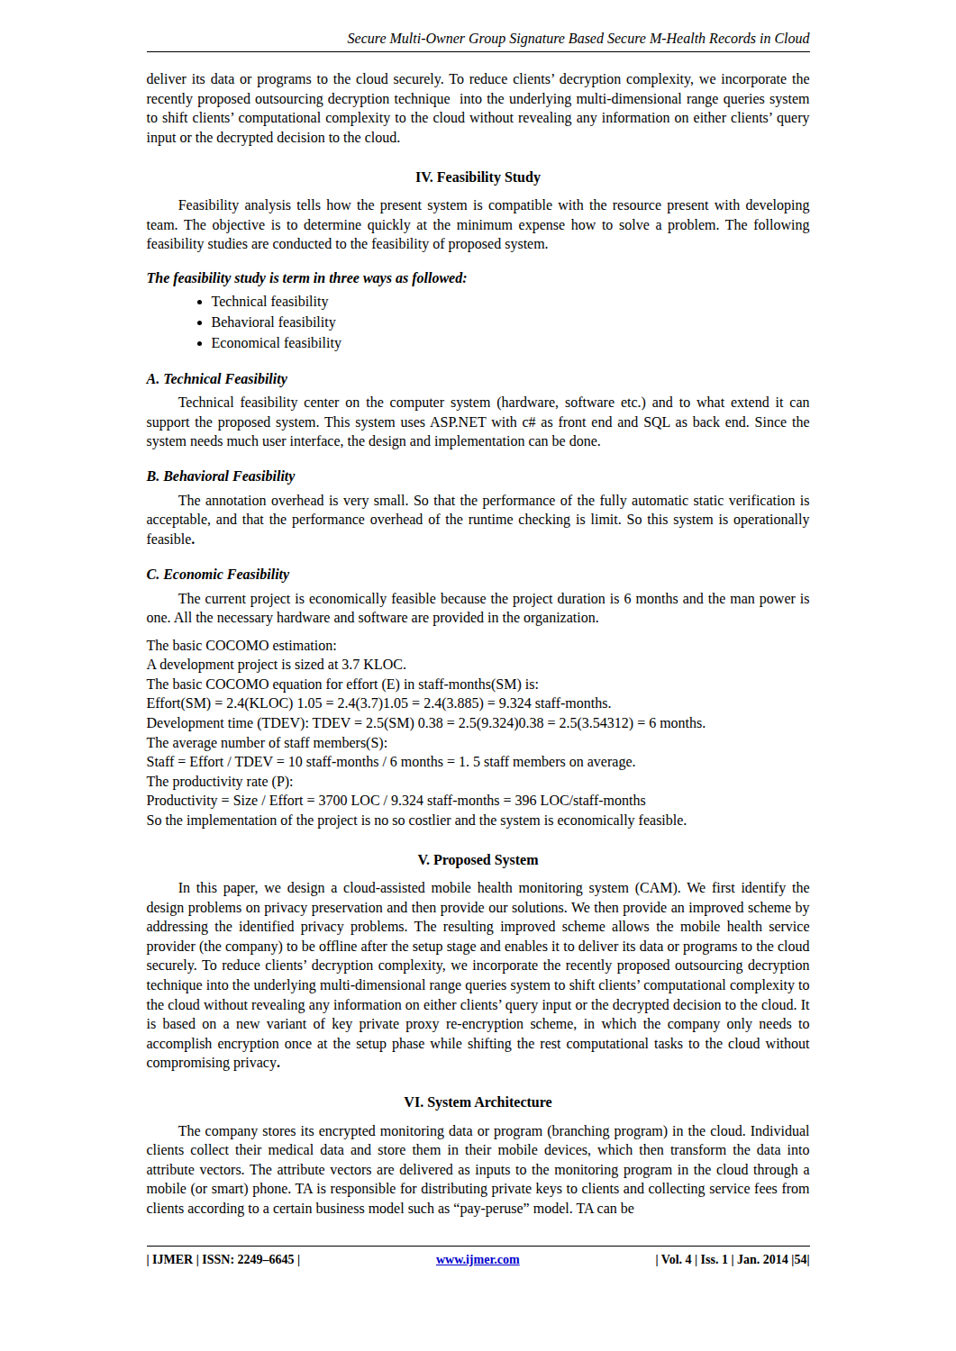Secure Multi-Owner Group Signature Based Secure M-Health Records in Cloud
deliver its data or programs to the cloud securely. To reduce clients’ decryption complexity, we incorporate the recently proposed outsourcing decryption technique into the underlying multi-dimensional range queries system to shift clients’ computational complexity to the cloud without revealing any information on either clients’ query input or the decrypted decision to the cloud.
IV. Feasibility Study
Feasibility analysis tells how the present system is compatible with the resource present with developing team. The objective is to determine quickly at the minimum expense how to solve a problem. The following feasibility studies are conducted to the feasibility of proposed system.
The feasibility study is term in three ways as followed:
Technical feasibility
Behavioral feasibility
Economical feasibility
A. Technical Feasibility
Technical feasibility center on the computer system (hardware, software etc.) and to what extend it can support the proposed system. This system uses ASP.NET with c# as front end and SQL as back end. Since the system needs much user interface, the design and implementation can be done.
B. Behavioral Feasibility
The annotation overhead is very small. So that the performance of the fully automatic static verification is acceptable, and that the performance overhead of the runtime checking is limit. So this system is operationally feasible.
C. Economic Feasibility
The current project is economically feasible because the project duration is 6 months and the man power is one. All the necessary hardware and software are provided in the organization.
The basic COCOMO estimation:
A development project is sized at 3.7 KLOC.
The basic COCOMO equation for effort (E) in staff-months(SM) is:
Effort(SM) = 2.4(KLOC) 1.05 = 2.4(3.7)1.05 = 2.4(3.885) = 9.324 staff-months.
Development time (TDEV): TDEV = 2.5(SM) 0.38 = 2.5(9.324)0.38 = 2.5(3.54312) = 6 months.
The average number of staff members(S):
Staff = Effort / TDEV = 10 staff-months / 6 months = 1. 5 staff members on average.
The productivity rate (P):
Productivity = Size / Effort = 3700 LOC / 9.324 staff-months = 396 LOC/staff-months
So the implementation of the project is no so costlier and the system is economically feasible.
V. Proposed System
In this paper, we design a cloud-assisted mobile health monitoring system (CAM). We first identify the design problems on privacy preservation and then provide our solutions. We then provide an improved scheme by addressing the identified privacy problems. The resulting improved scheme allows the mobile health service provider (the company) to be offline after the setup stage and enables it to deliver its data or programs to the cloud securely. To reduce clients’ decryption complexity, we incorporate the recently proposed outsourcing decryption technique into the underlying multi-dimensional range queries system to shift clients’ computational complexity to the cloud without revealing any information on either clients’ query input or the decrypted decision to the cloud. It is based on a new variant of key private proxy re-encryption scheme, in which the company only needs to accomplish encryption once at the setup phase while shifting the rest computational tasks to the cloud without compromising privacy.
VI. System Architecture
The company stores its encrypted monitoring data or program (branching program) in the cloud. Individual clients collect their medical data and store them in their mobile devices, which then transform the data into attribute vectors. The attribute vectors are delivered as inputs to the monitoring program in the cloud through a mobile (or smart) phone. TA is responsible for distributing private keys to clients and collecting service fees from clients according to a certain business model such as “pay-peruse” model. TA can be
| IJMER | ISSN: 2249–6645 |
www.ijmer.com
| Vol. 4 | Iss. 1 | Jan. 2014 |54|